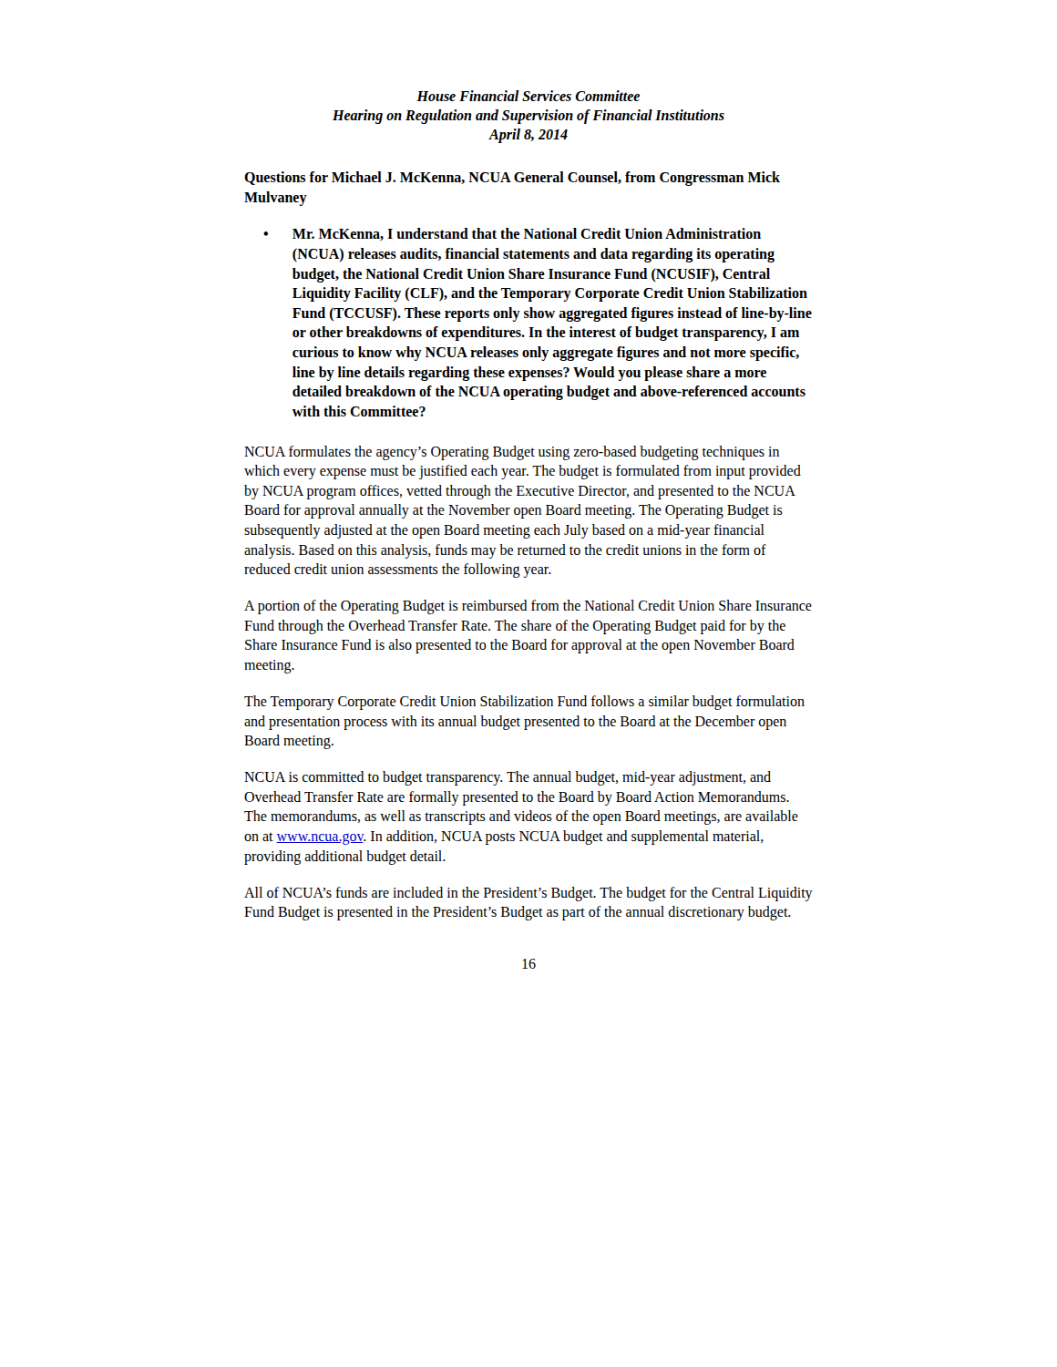House Financial Services Committee
Hearing on Regulation and Supervision of Financial Institutions
April 8, 2014
Questions for Michael J. McKenna, NCUA General Counsel, from Congressman Mick Mulvaney
Mr. McKenna, I understand that the National Credit Union Administration (NCUA) releases audits, financial statements and data regarding its operating budget, the National Credit Union Share Insurance Fund (NCUSIF), Central Liquidity Facility (CLF), and the Temporary Corporate Credit Union Stabilization Fund (TCCUSF). These reports only show aggregated figures instead of line-by-line or other breakdowns of expenditures. In the interest of budget transparency, I am curious to know why NCUA releases only aggregate figures and not more specific, line by line details regarding these expenses? Would you please share a more detailed breakdown of the NCUA operating budget and above-referenced accounts with this Committee?
NCUA formulates the agency’s Operating Budget using zero-based budgeting techniques in which every expense must be justified each year. The budget is formulated from input provided by NCUA program offices, vetted through the Executive Director, and presented to the NCUA Board for approval annually at the November open Board meeting. The Operating Budget is subsequently adjusted at the open Board meeting each July based on a mid-year financial analysis. Based on this analysis, funds may be returned to the credit unions in the form of reduced credit union assessments the following year.
A portion of the Operating Budget is reimbursed from the National Credit Union Share Insurance Fund through the Overhead Transfer Rate. The share of the Operating Budget paid for by the Share Insurance Fund is also presented to the Board for approval at the open November Board meeting.
The Temporary Corporate Credit Union Stabilization Fund follows a similar budget formulation and presentation process with its annual budget presented to the Board at the December open Board meeting.
NCUA is committed to budget transparency. The annual budget, mid-year adjustment, and Overhead Transfer Rate are formally presented to the Board by Board Action Memorandums. The memorandums, as well as transcripts and videos of the open Board meetings, are available on at www.ncua.gov. In addition, NCUA posts NCUA budget and supplemental material, providing additional budget detail.
All of NCUA’s funds are included in the President’s Budget. The budget for the Central Liquidity Fund Budget is presented in the President’s Budget as part of the annual discretionary budget.
16